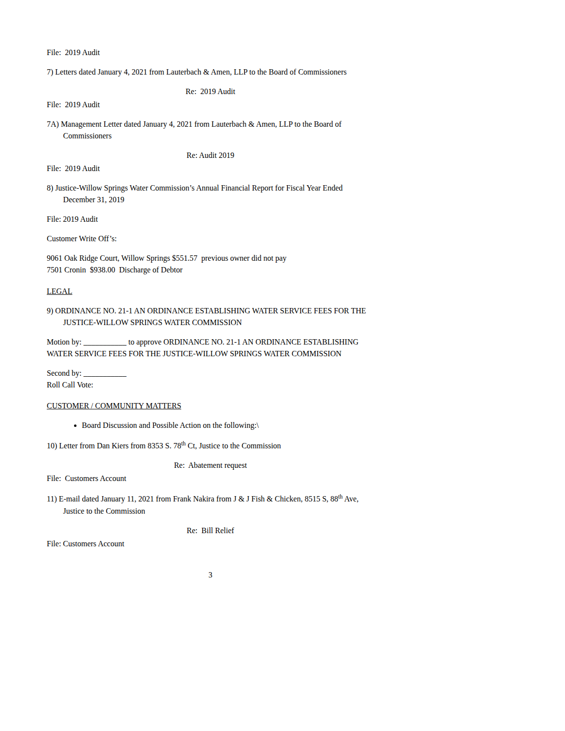File: 2019 Audit
7) Letters dated January 4, 2021 from Lauterbach & Amen, LLP to the Board of Commissioners
Re: 2019 Audit
File: 2019 Audit
7A) Management Letter dated January 4, 2021 from Lauterbach & Amen, LLP to the Board of Commissioners
Re: Audit 2019
File: 2019 Audit
8) Justice-Willow Springs Water Commission’s Annual Financial Report for Fiscal Year Ended December 31, 2019
File: 2019 Audit
Customer Write Off’s:
9061 Oak Ridge Court, Willow Springs $551.57 previous owner did not pay
7501 Cronin $938.00 Discharge of Debtor
LEGAL
9) ORDINANCE NO. 21-1 AN ORDINANCE ESTABLISHING WATER SERVICE FEES FOR THE JUSTICE-WILLOW SPRINGS WATER COMMISSION
Motion by: ___________ to approve ORDINANCE NO. 21-1 AN ORDINANCE ESTABLISHING WATER SERVICE FEES FOR THE JUSTICE-WILLOW SPRINGS WATER COMMISSION
Second by: ___________
Roll Call Vote:
CUSTOMER / COMMUNITY MATTERS
Board Discussion and Possible Action on the following:\
10) Letter from Dan Kiers from 8353 S. 78th Ct, Justice to the Commission
Re: Abatement request
File: Customers Account
11) E-mail dated January 11, 2021 from Frank Nakira from J & J Fish & Chicken, 8515 S, 88th Ave, Justice to the Commission
Re: Bill Relief
File: Customers Account
3